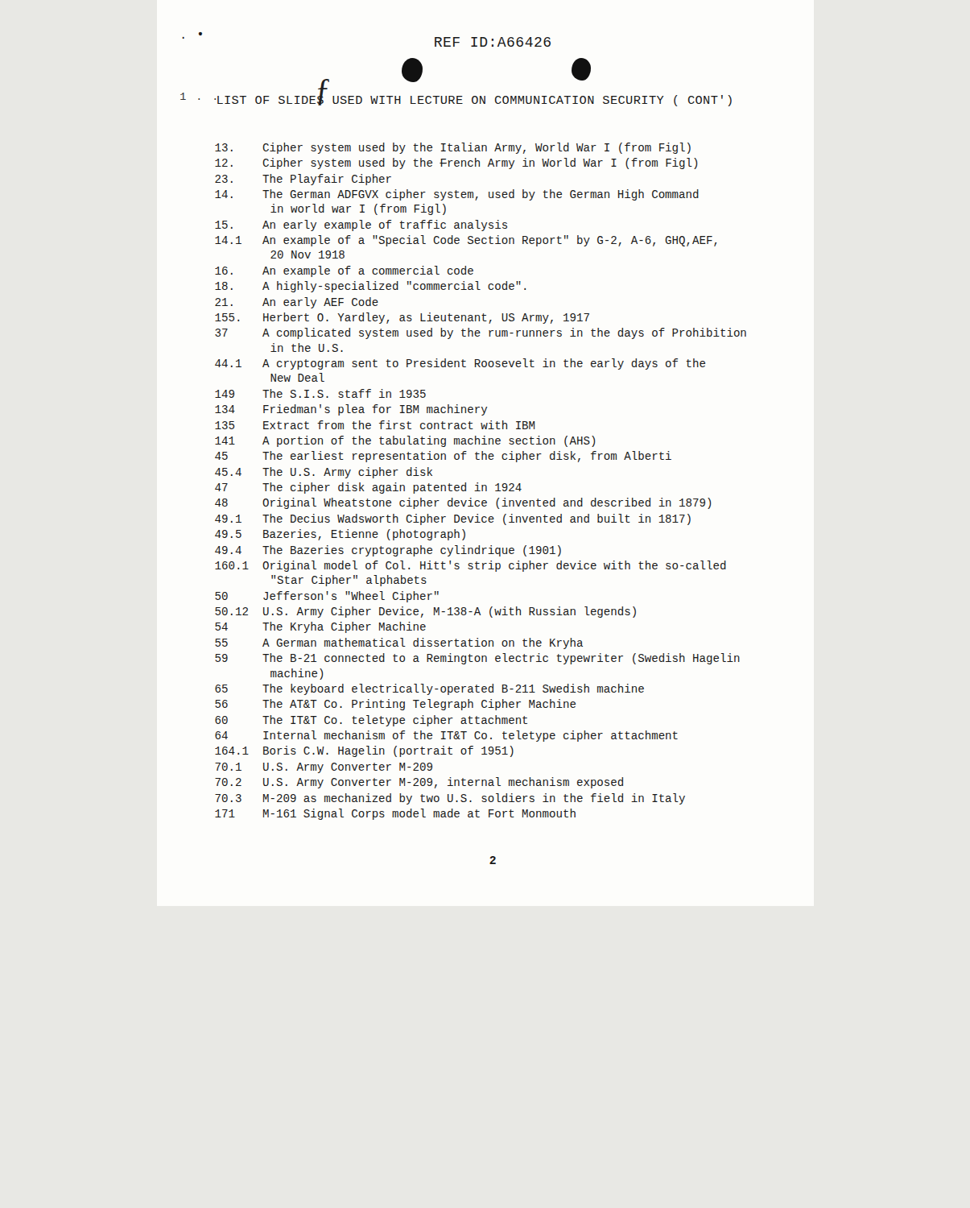.
•
REF ID:A66426
1 . .
ƒ
LIST OF SLIDES USED WITH LECTURE ON COMMUNICATION SECURITY ( CONT')
| 13. | Cipher system used by the Italian Army, World War I (from Figl) |
| 12. | Cipher system used by the F rench Army in World War I (from Figl) |
| 23. | The Playfair Cipher |
| 14. | The German ADFGVX cipher system, used by the German High Command in world war I (from Figl) |
| 15. | An early example of traffic analysis |
| 14.1 | An example of a "Special Code Section Report" by G-2, A-6, GHQ,AEF, 20 Nov 1918 |
| 16. | An example of a commercial code |
| 18. | A highly-specialized "commercial code". |
| 21. | An early AEF Code |
| 155. | Herbert O. Yardley, as Lieutenant, US Army, 1917 |
| 37 | A complicated system used by the rum-runners in the days of Prohibition in the U.S. |
| 44.1 | A cryptogram sent to President Roosevelt in the early days of the New Deal |
| 149 | The S.I.S. staff in 1935 |
| 134 | Friedman's plea for IBM machinery |
| 135 | Extract from the first contract with IBM |
| 141 | A portion of the tabulating machine section (AHS) |
| 45 | The earliest representation of the cipher disk, from Alberti |
| 45.4 | The U.S. Army cipher disk |
| 47 | The cipher disk again patented in 1924 |
| 48 | Original Wheatstone cipher device (invented and described in 1879) |
| 49.1 | The Decius Wadsworth Cipher Device (invented and built in 1817) |
| 49.5 | Bazeries, Etienne (photograph) |
| 49.4 | The Bazeries cryptographe cylindrique (1901) |
| 160.1 | Original model of Col. Hitt's strip cipher device with the so-called "Star Cipher" alphabets |
| 50 | Jefferson's "Wheel Cipher" |
| 50.12 | U.S. Army Cipher Device, M-138-A (with Russian legends) |
| 54 | The Kryha Cipher Machine |
| 55 | A German mathematical dissertation on the Kryha |
| 59 | The B-21 connected to a Remington electric typewriter (Swedish Hagelin machine) |
| 65 | The keyboard electrically-operated B-211 Swedish machine |
| 56 | The AT&T Co. Printing Telegraph Cipher Machine |
| 60 | The IT&T Co. teletype cipher attachment |
| 64 | Internal mechanism of the IT&T Co. teletype cipher attachment |
| 164.1 | Boris C.W. Hagelin (portrait of 1951) |
| 70.1 | U.S. Army Converter M-209 |
| 70.2 | U.S. Army Converter M-209, internal mechanism exposed |
| 70.3 | M-209 as mechanized by two U.S. soldiers in the field in Italy |
| 171 | M-161 Signal Corps model made at Fort Monmouth |
2